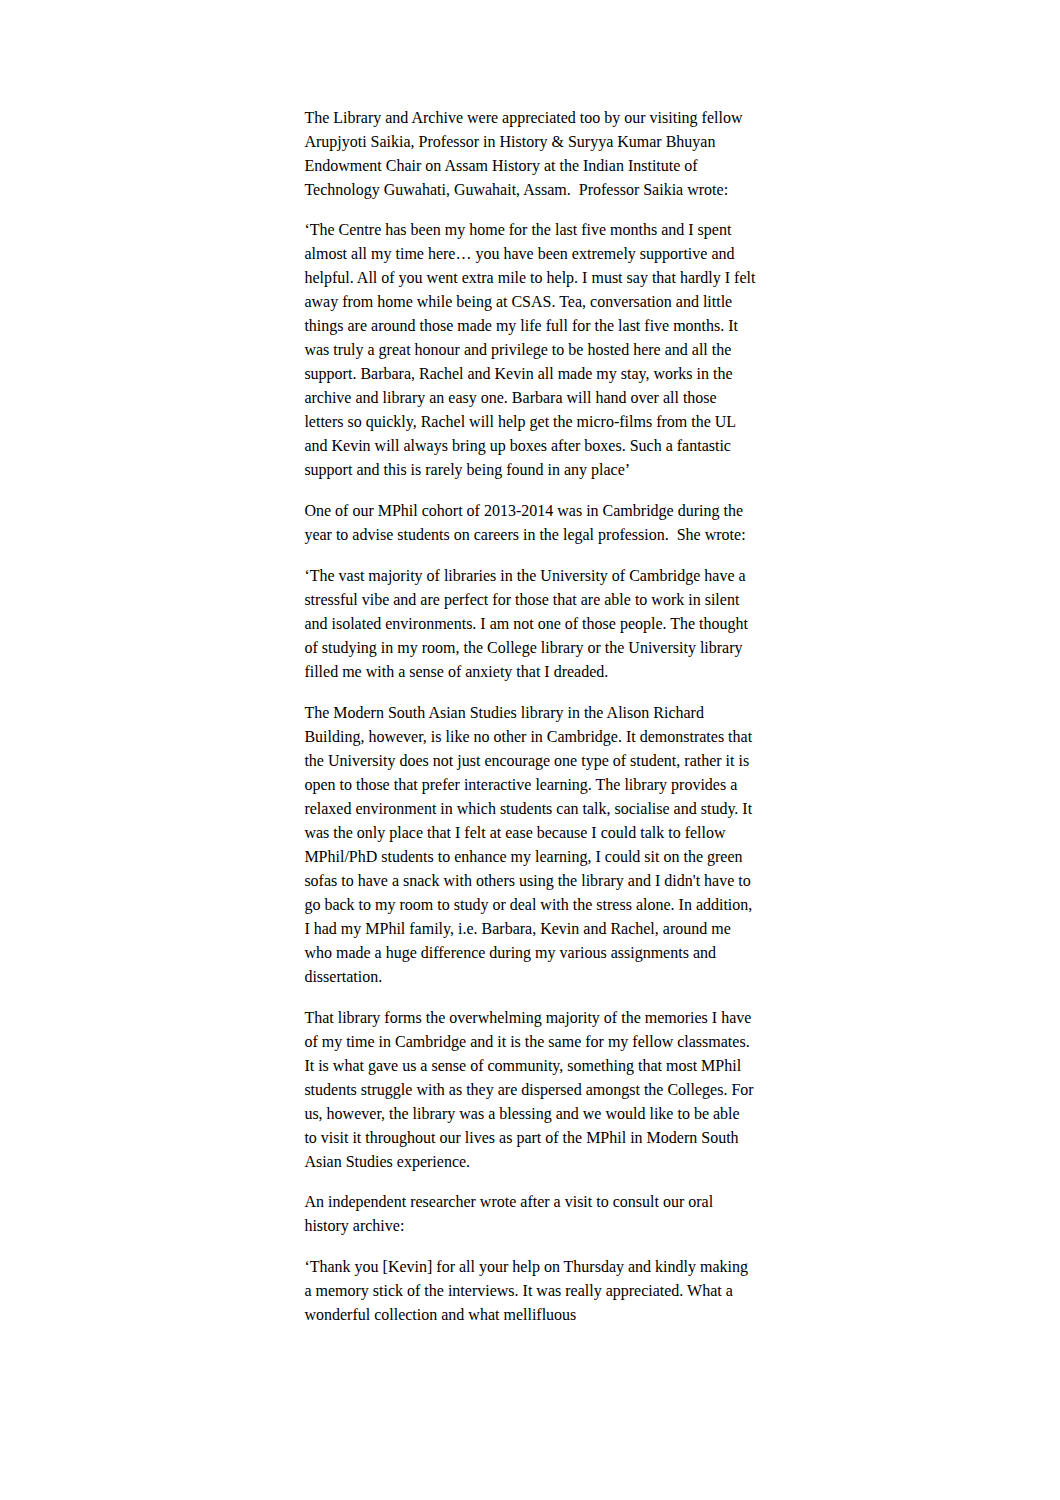The Library and Archive were appreciated too by our visiting fellow Arupjyoti Saikia, Professor in History & Suryya Kumar Bhuyan Endowment Chair on Assam History at the Indian Institute of Technology Guwahati, Guwahait, Assam. Professor Saikia wrote:
‘The Centre has been my home for the last five months and I spent almost all my time here… you have been extremely supportive and helpful. All of you went extra mile to help. I must say that hardly I felt away from home while being at CSAS. Tea, conversation and little things are around those made my life full for the last five months. It was truly a great honour and privilege to be hosted here and all the support. Barbara, Rachel and Kevin all made my stay, works in the archive and library an easy one. Barbara will hand over all those letters so quickly, Rachel will help get the micro-films from the UL and Kevin will always bring up boxes after boxes. Such a fantastic support and this is rarely being found in any place’
One of our MPhil cohort of 2013-2014 was in Cambridge during the year to advise students on careers in the legal profession. She wrote:
‘The vast majority of libraries in the University of Cambridge have a stressful vibe and are perfect for those that are able to work in silent and isolated environments. I am not one of those people. The thought of studying in my room, the College library or the University library filled me with a sense of anxiety that I dreaded.
The Modern South Asian Studies library in the Alison Richard Building, however, is like no other in Cambridge. It demonstrates that the University does not just encourage one type of student, rather it is open to those that prefer interactive learning. The library provides a relaxed environment in which students can talk, socialise and study. It was the only place that I felt at ease because I could talk to fellow MPhil/PhD students to enhance my learning, I could sit on the green sofas to have a snack with others using the library and I didn't have to go back to my room to study or deal with the stress alone. In addition, I had my MPhil family, i.e. Barbara, Kevin and Rachel, around me who made a huge difference during my various assignments and dissertation.
That library forms the overwhelming majority of the memories I have of my time in Cambridge and it is the same for my fellow classmates. It is what gave us a sense of community, something that most MPhil students struggle with as they are dispersed amongst the Colleges. For us, however, the library was a blessing and we would like to be able to visit it throughout our lives as part of the MPhil in Modern South Asian Studies experience.
An independent researcher wrote after a visit to consult our oral history archive:
‘Thank you [Kevin] for all your help on Thursday and kindly making a memory stick of the interviews. It was really appreciated. What a wonderful collection and what mellifluous